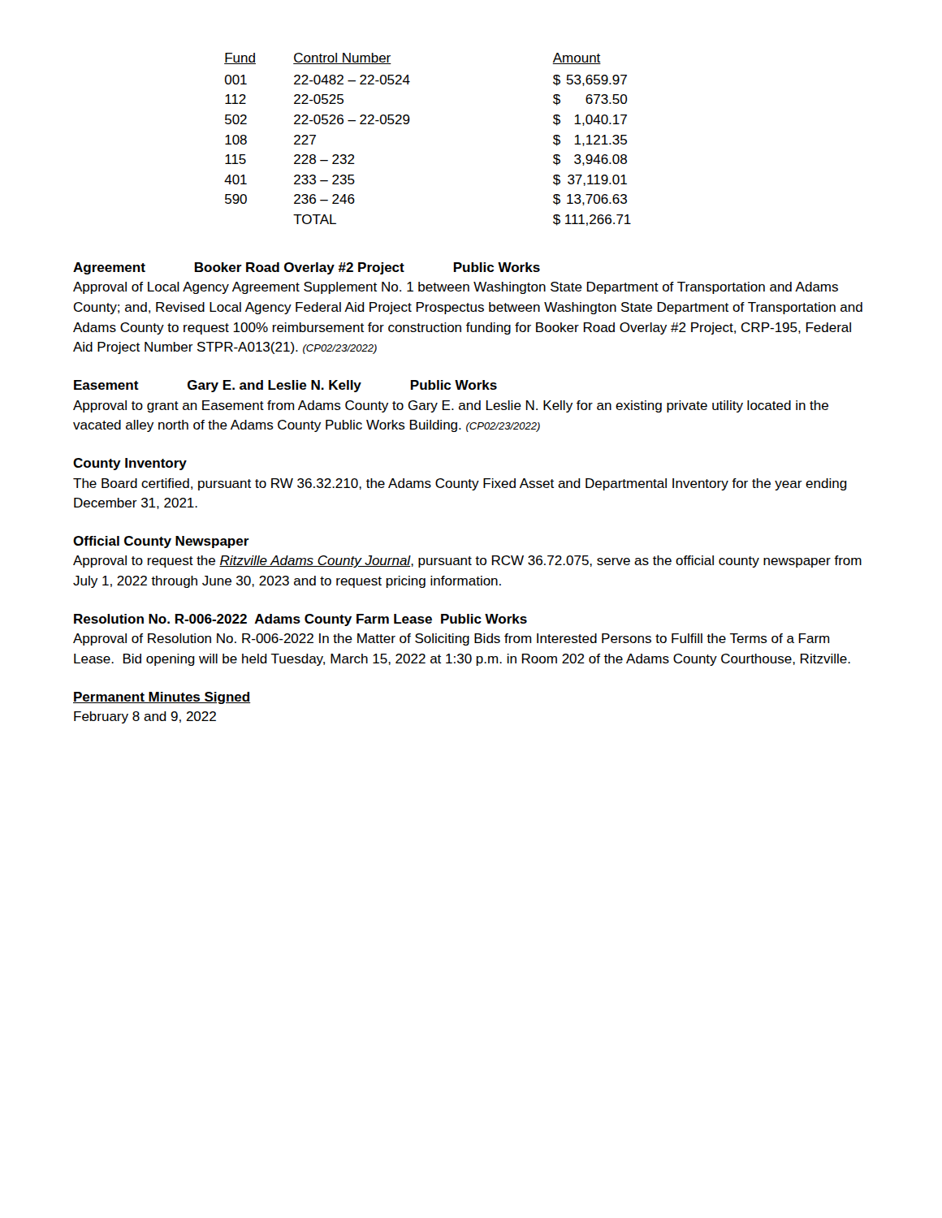| Fund | Control Number | Amount |
| --- | --- | --- |
| 001 | 22-0482 – 22-0524 | $ 53,659.97 |
| 112 | 22-0525 | $ 673.50 |
| 502 | 22-0526 – 22-0529 | $ 1,040.17 |
| 108 | 227 | $ 1,121.35 |
| 115 | 228 – 232 | $ 3,946.08 |
| 401 | 233 – 235 | $ 37,119.01 |
| 590 | 236 – 246 | $ 13,706.63 |
| | TOTAL | $ 111,266.71 |
AgreementBooker Road Overlay #2 Project Public Works
Approval of Local Agency Agreement Supplement No. 1 between Washington State Department of Transportation and Adams County; and, Revised Local Agency Federal Aid Project Prospectus between Washington State Department of Transportation and Adams County to request 100% reimbursement for construction funding for Booker Road Overlay #2 Project, CRP-195, Federal Aid Project Number STPR-A013(21). (CP02/23/2022)
EasementGary E. and Leslie N. Kelly Public Works
Approval to grant an Easement from Adams County to Gary E. and Leslie N. Kelly for an existing private utility located in the vacated alley north of the Adams County Public Works Building. (CP02/23/2022)
County Inventory
The Board certified, pursuant to RW 36.32.210, the Adams County Fixed Asset and Departmental Inventory for the year ending December 31, 2021.
Official County Newspaper
Approval to request the Ritzville Adams County Journal, pursuant to RCW 36.72.075, serve as the official county newspaper from July 1, 2022 through June 30, 2023 and to request pricing information.
Resolution No. R-006-2022 Adams County Farm Lease Public Works
Approval of Resolution No. R-006-2022 In the Matter of Soliciting Bids from Interested Persons to Fulfill the Terms of a Farm Lease. Bid opening will be held Tuesday, March 15, 2022 at 1:30 p.m. in Room 202 of the Adams County Courthouse, Ritzville.
Permanent Minutes Signed
February 8 and 9, 2022